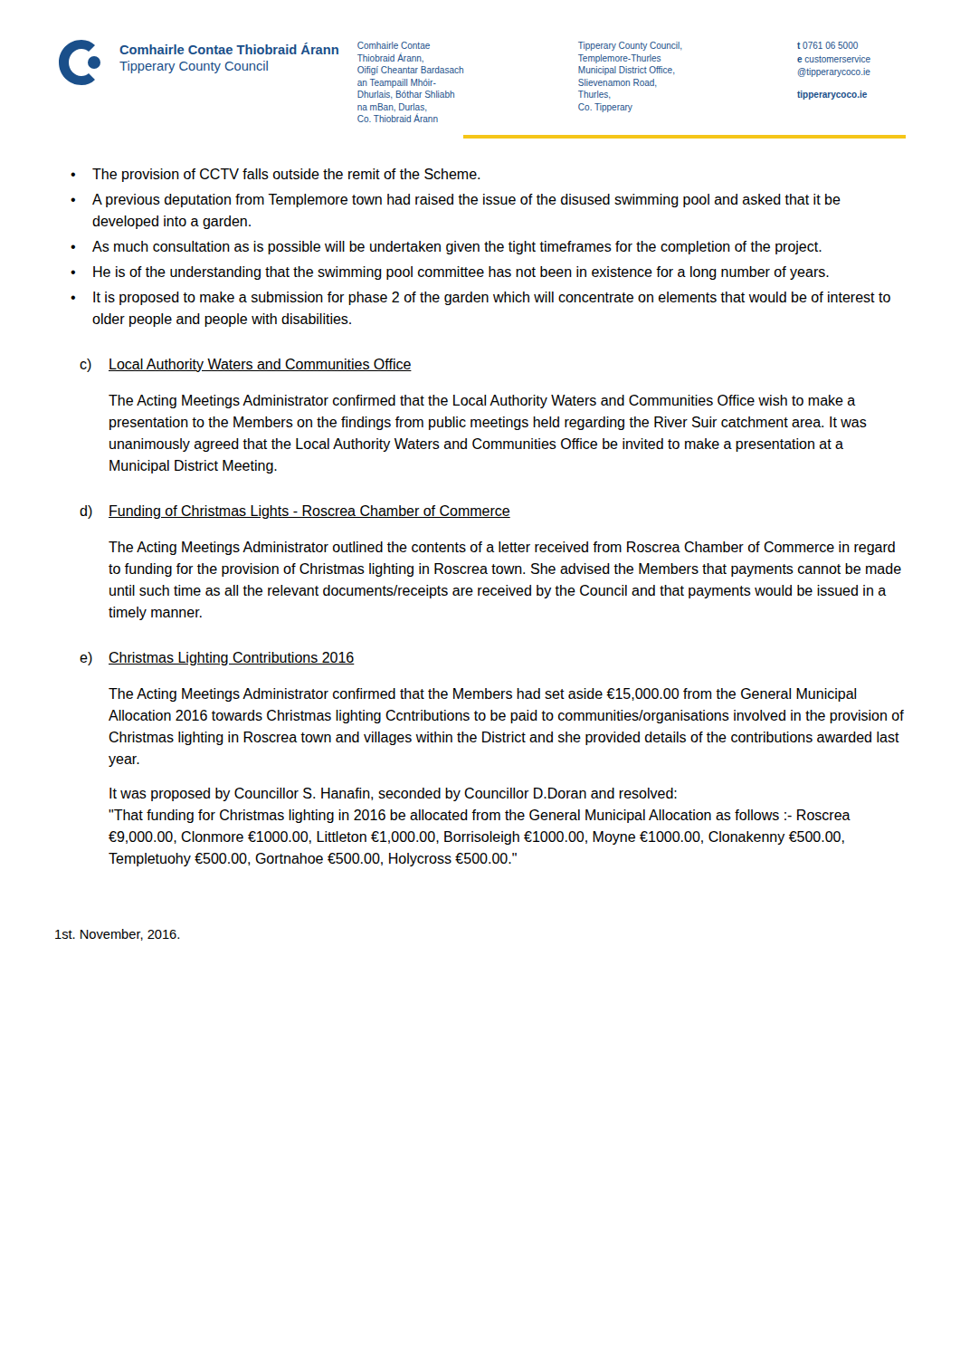Comhairle Contae Thiobraid Árann Tipperary County Council
Comhairle Contae
Thiobraid Árann,
Oifigí Cheantar Bardasach
an Teampaill Mhóir-
Dhurlais, Bóthar Shliabh
na mBan, Durlas,
Co. Thiobraid Árann
Tipperary County Council,
Templemore-Thurles
Municipal District Office,
Slievenamon Road,
Thurles,
Co. Tipperary
t 0761 06 5000
e customerservice
@tipperarycoco.ie
tipperarycoco.ie
The provision of CCTV falls outside the remit of the Scheme.
A previous deputation from Templemore town had raised the issue of the disused swimming pool and asked that it be developed into a garden.
As much consultation as is possible will be undertaken given the tight timeframes for the completion of the project.
He is of the understanding that the swimming pool committee has not been in existence for a long number of years.
It is proposed to make a submission for phase 2 of the garden which will concentrate on elements that would be of interest to older people and people with disabilities.
c)
Local Authority Waters and Communities Office
The Acting Meetings Administrator confirmed that the Local Authority Waters and Communities Office wish to make a presentation to the Members on the findings from public meetings held regarding the River Suir catchment area. It was unanimously agreed that the Local Authority Waters and Communities Office be invited to make a presentation at a Municipal District Meeting.
d)
Funding of Christmas Lights - Roscrea Chamber of Commerce
The Acting Meetings Administrator outlined the contents of a letter received from Roscrea Chamber of Commerce in regard to funding for the provision of Christmas lighting in Roscrea town. She advised the Members that payments cannot be made until such time as all the relevant documents/receipts are received by the Council and that payments would be issued in a timely manner.
e)
Christmas Lighting Contributions 2016
The Acting Meetings Administrator confirmed that the Members had set aside €15,000.00 from the General Municipal Allocation 2016 towards Christmas lighting Ccntributions to be paid to communities/organisations involved in the provision of Christmas lighting in Roscrea town and villages within the District and she provided details of the contributions awarded last year.
It was proposed by Councillor S. Hanafin, seconded by Councillor D.Doran and resolved:
"That funding for Christmas lighting in 2016 be allocated from the General Municipal Allocation as follows :- Roscrea €9,000.00, Clonmore €1000.00, Littleton €1,000.00, Borrisoleigh €1000.00, Moyne €1000.00, Clonakenny €500.00, Templetuohy €500.00, Gortnahoe €500.00, Holycross €500.00."
1st. November, 2016.